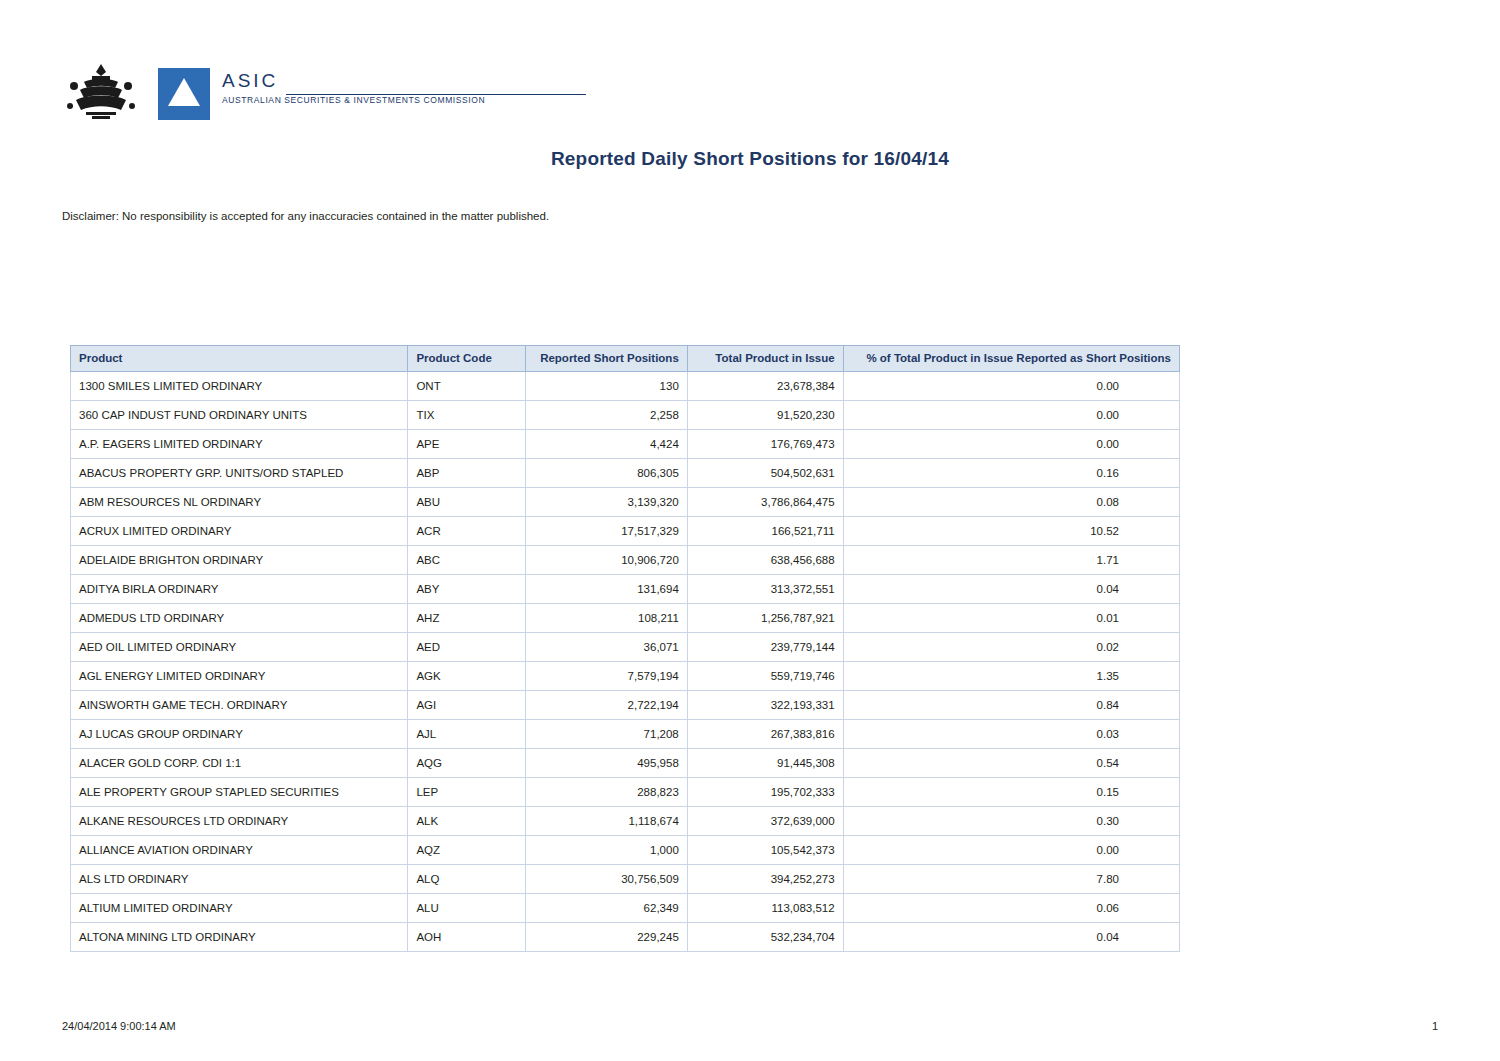ASIC
AUSTRALIAN SECURITIES & INVESTMENTS COMMISSION
Reported Daily Short Positions for 16/04/14
Disclaimer: No responsibility is accepted for any inaccuracies contained in the matter published.
| Product | Product Code | Reported Short Positions | Total Product in Issue | % of Total Product in Issue Reported as Short Positions |
| --- | --- | --- | --- | --- |
| 1300 SMILES LIMITED ORDINARY | ONT | 130 | 23,678,384 | 0.00 |
| 360 CAP INDUST FUND ORDINARY UNITS | TIX | 2,258 | 91,520,230 | 0.00 |
| A.P. EAGERS LIMITED ORDINARY | APE | 4,424 | 176,769,473 | 0.00 |
| ABACUS PROPERTY GRP. UNITS/ORD STAPLED | ABP | 806,305 | 504,502,631 | 0.16 |
| ABM RESOURCES NL ORDINARY | ABU | 3,139,320 | 3,786,864,475 | 0.08 |
| ACRUX LIMITED ORDINARY | ACR | 17,517,329 | 166,521,711 | 10.52 |
| ADELAIDE BRIGHTON ORDINARY | ABC | 10,906,720 | 638,456,688 | 1.71 |
| ADITYA BIRLA ORDINARY | ABY | 131,694 | 313,372,551 | 0.04 |
| ADMEDUS LTD ORDINARY | AHZ | 108,211 | 1,256,787,921 | 0.01 |
| AED OIL LIMITED ORDINARY | AED | 36,071 | 239,779,144 | 0.02 |
| AGL ENERGY LIMITED ORDINARY | AGK | 7,579,194 | 559,719,746 | 1.35 |
| AINSWORTH GAME TECH. ORDINARY | AGI | 2,722,194 | 322,193,331 | 0.84 |
| AJ LUCAS GROUP ORDINARY | AJL | 71,208 | 267,383,816 | 0.03 |
| ALACER GOLD CORP. CDI 1:1 | AQG | 495,958 | 91,445,308 | 0.54 |
| ALE PROPERTY GROUP STAPLED SECURITIES | LEP | 288,823 | 195,702,333 | 0.15 |
| ALKANE RESOURCES LTD ORDINARY | ALK | 1,118,674 | 372,639,000 | 0.30 |
| ALLIANCE AVIATION ORDINARY | AQZ | 1,000 | 105,542,373 | 0.00 |
| ALS LTD ORDINARY | ALQ | 30,756,509 | 394,252,273 | 7.80 |
| ALTIUM LIMITED ORDINARY | ALU | 62,349 | 113,083,512 | 0.06 |
| ALTONA MINING LTD ORDINARY | AOH | 229,245 | 532,234,704 | 0.04 |
24/04/2014 9:00:14 AM
1